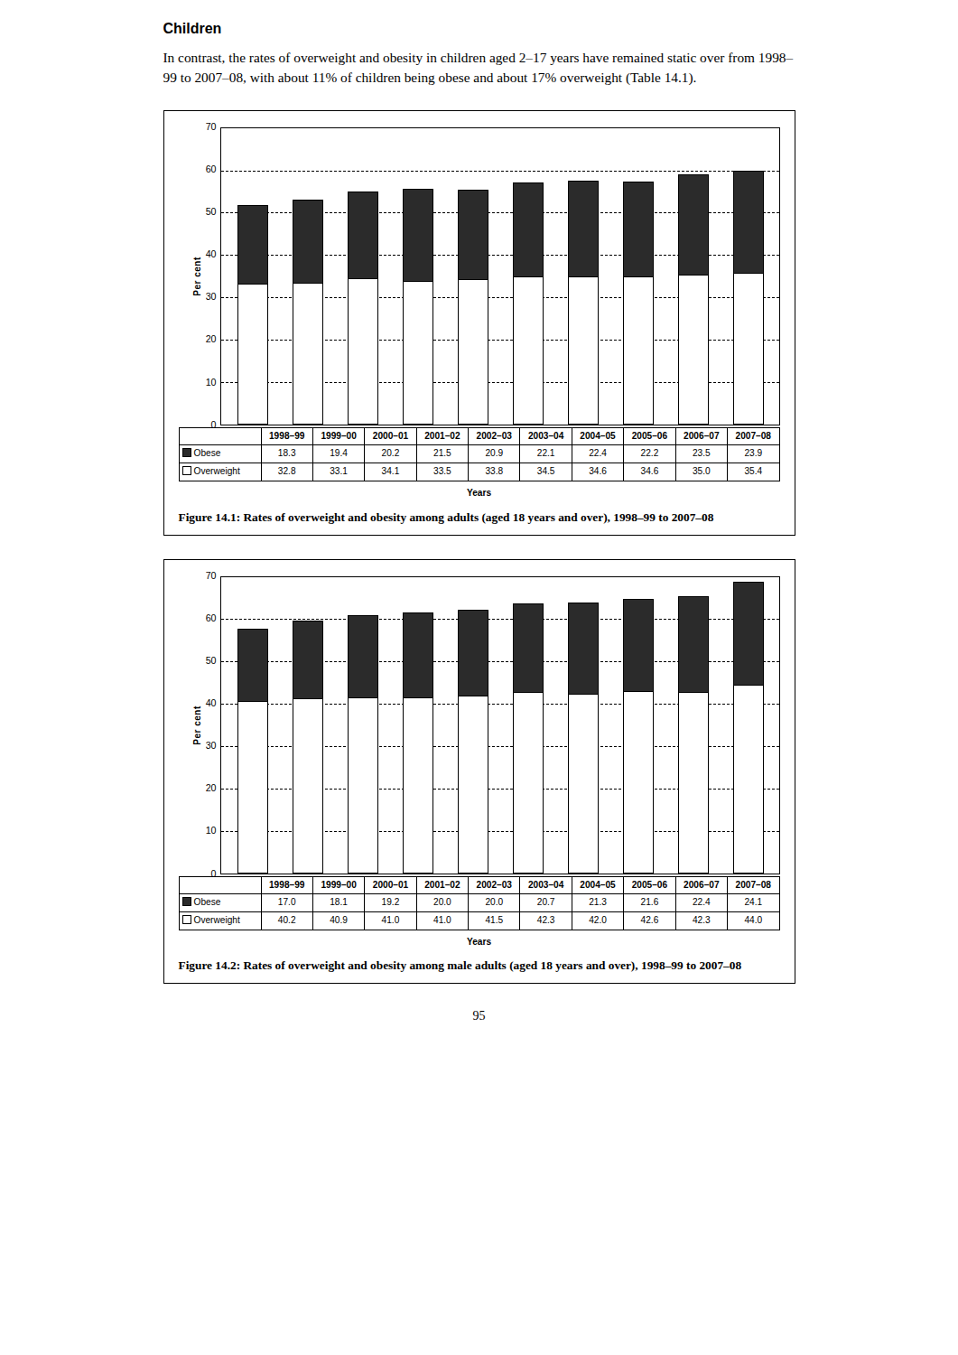Children
In contrast, the rates of overweight and obesity in children aged 2–17 years have remained static over from 1998–99 to 2007–08, with about 11% of children being obese and about 17% overweight (Table 14.1).
Per cent
70 60 50 40 30 20 10 0
| | 1998–99 | 1999–00 | 2000–01 | 2001–02 | 2002–03 | 2003–04 | 2004–05 | 2005–06 | 2006–07 | 2007–08 |
| --- | --- | --- | --- | --- | --- | --- | --- | --- | --- | --- |
| Obese | 18.3 | 19.4 | 20.2 | 21.5 | 20.9 | 22.1 | 22.4 | 22.2 | 23.5 | 23.9 |
| Overweight | 32.8 | 33.1 | 34.1 | 33.5 | 33.8 | 34.5 | 34.6 | 34.6 | 35.0 | 35.4 |
Years
Figure 14.1: Rates of overweight and obesity among adults (aged 18 years and over), 1998–99 to 2007–08
Per cent
70 60 50 40 30 20 10 0
| | 1998–99 | 1999–00 | 2000–01 | 2001–02 | 2002–03 | 2003–04 | 2004–05 | 2005–06 | 2006–07 | 2007–08 |
| --- | --- | --- | --- | --- | --- | --- | --- | --- | --- | --- |
| Obese | 17.0 | 18.1 | 19.2 | 20.0 | 20.0 | 20.7 | 21.3 | 21.6 | 22.4 | 24.1 |
| Overweight | 40.2 | 40.9 | 41.0 | 41.0 | 41.5 | 42.3 | 42.0 | 42.6 | 42.3 | 44.0 |
Years
Figure 14.2: Rates of overweight and obesity among male adults (aged 18 years and over), 1998–99 to 2007–08
95